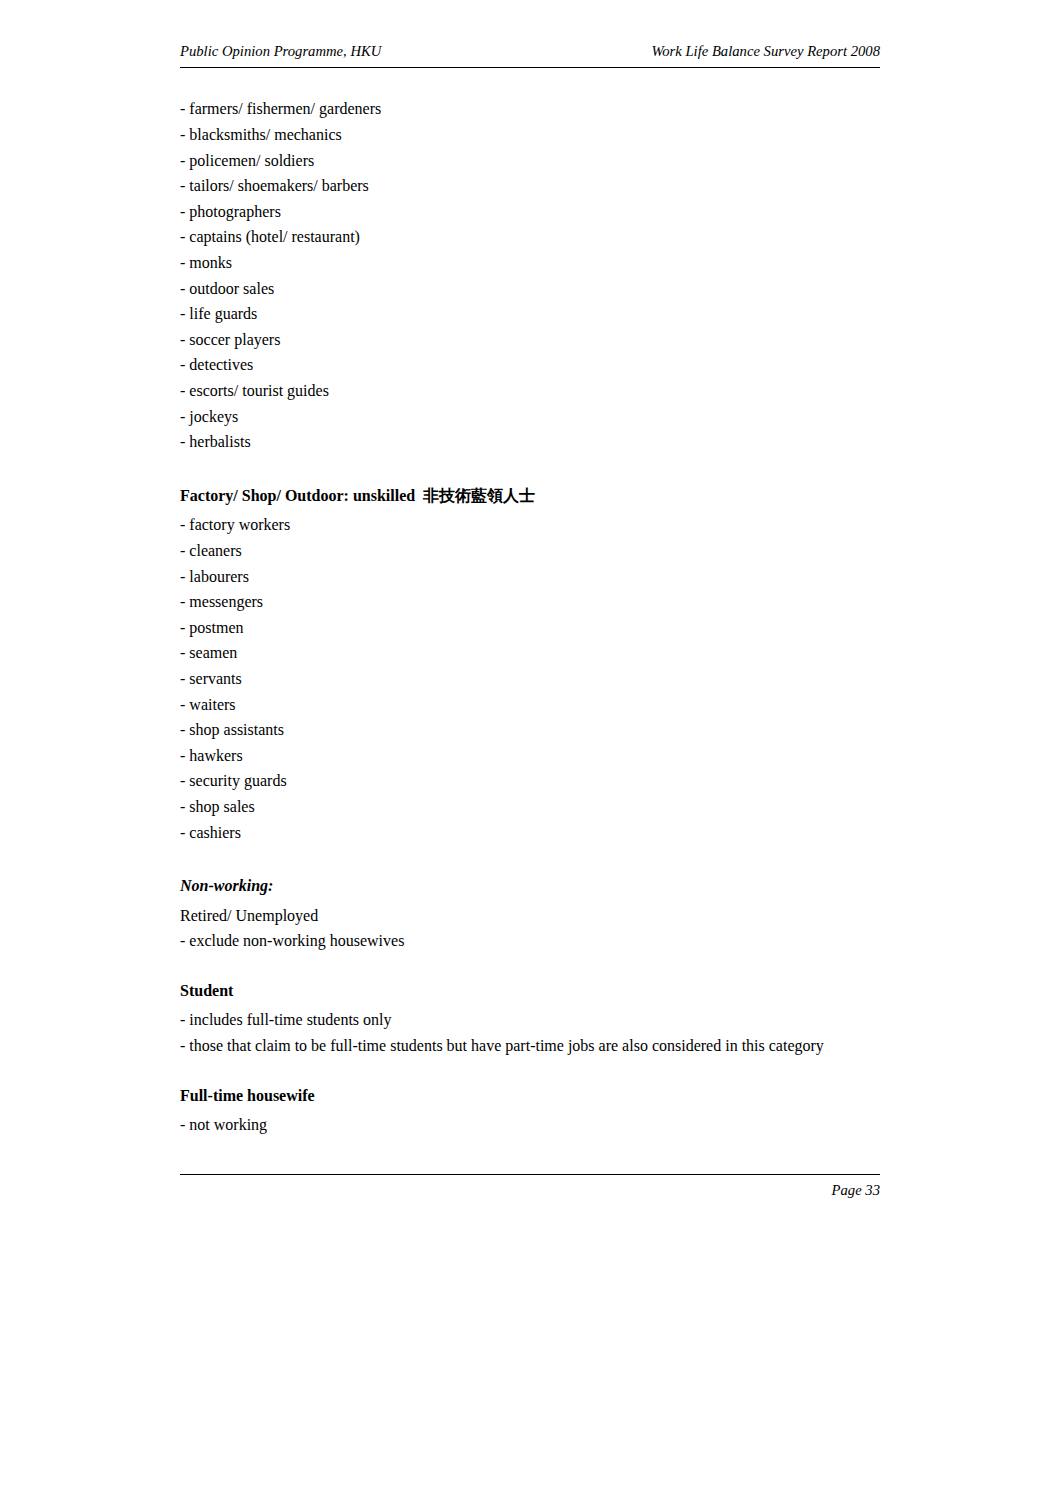Public Opinion Programme, HKU
Work Life Balance Survey Report 2008
farmers/ fishermen/ gardeners
blacksmiths/ mechanics
policemen/ soldiers
tailors/ shoemakers/ barbers
photographers
captains (hotel/ restaurant)
monks
outdoor sales
life guards
soccer players
detectives
escorts/ tourist guides
jockeys
herbalists
Factory/ Shop/ Outdoor: unskilled 非技術藍領人士
factory workers
cleaners
labourers
messengers
postmen
seamen
servants
waiters
shop assistants
hawkers
security guards
shop sales
cashiers
Non-working:
Retired/ Unemployed
exclude non-working housewives
Student
includes full-time students only
those that claim to be full-time students but have part-time jobs are also considered in this category
Full-time housewife
not working
Page 33